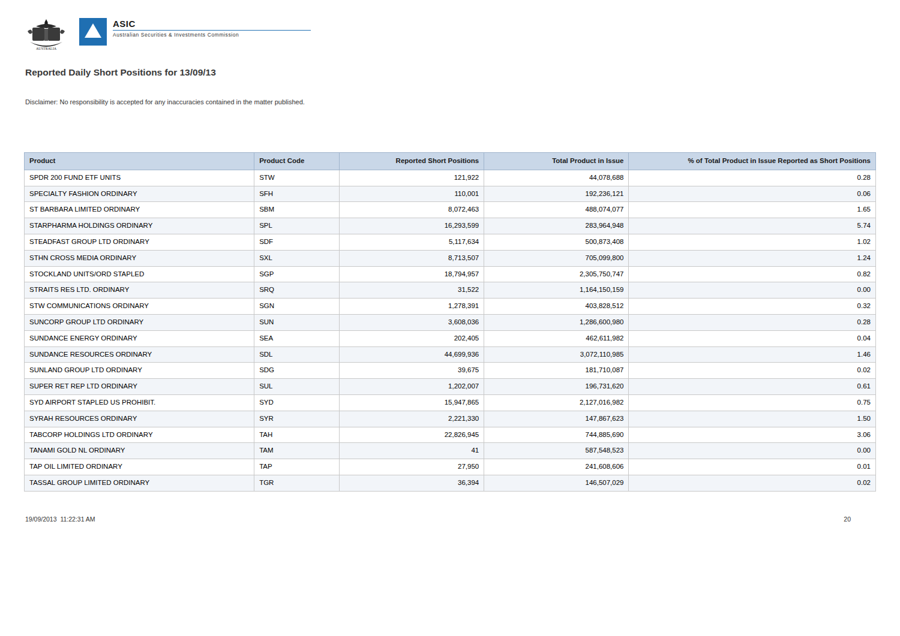AUSTRALIA
ASIC
Australian Securities & Investments Commission
Reported Daily Short Positions for 13/09/13
Disclaimer: No responsibility is accepted for any inaccuracies contained in the matter published.
| Product | Product Code | Reported Short Positions | Total Product in Issue | % of Total Product in Issue Reported as Short Positions |
| --- | --- | --- | --- | --- |
| SPDR 200 FUND ETF UNITS | STW | 121,922 | 44,078,688 | 0.28 |
| SPECIALTY FASHION ORDINARY | SFH | 110,001 | 192,236,121 | 0.06 |
| ST BARBARA LIMITED ORDINARY | SBM | 8,072,463 | 488,074,077 | 1.65 |
| STARPHARMA HOLDINGS ORDINARY | SPL | 16,293,599 | 283,964,948 | 5.74 |
| STEADFAST GROUP LTD ORDINARY | SDF | 5,117,634 | 500,873,408 | 1.02 |
| STHN CROSS MEDIA ORDINARY | SXL | 8,713,507 | 705,099,800 | 1.24 |
| STOCKLAND UNITS/ORD STAPLED | SGP | 18,794,957 | 2,305,750,747 | 0.82 |
| STRAITS RES LTD. ORDINARY | SRQ | 31,522 | 1,164,150,159 | 0.00 |
| STW COMMUNICATIONS ORDINARY | SGN | 1,278,391 | 403,828,512 | 0.32 |
| SUNCORP GROUP LTD ORDINARY | SUN | 3,608,036 | 1,286,600,980 | 0.28 |
| SUNDANCE ENERGY ORDINARY | SEA | 202,405 | 462,611,982 | 0.04 |
| SUNDANCE RESOURCES ORDINARY | SDL | 44,699,936 | 3,072,110,985 | 1.46 |
| SUNLAND GROUP LTD ORDINARY | SDG | 39,675 | 181,710,087 | 0.02 |
| SUPER RET REP LTD ORDINARY | SUL | 1,202,007 | 196,731,620 | 0.61 |
| SYD AIRPORT STAPLED US PROHIBIT. | SYD | 15,947,865 | 2,127,016,982 | 0.75 |
| SYRAH RESOURCES ORDINARY | SYR | 2,221,330 | 147,867,623 | 1.50 |
| TABCORP HOLDINGS LTD ORDINARY | TAH | 22,826,945 | 744,885,690 | 3.06 |
| TANAMI GOLD NL ORDINARY | TAM | 41 | 587,548,523 | 0.00 |
| TAP OIL LIMITED ORDINARY | TAP | 27,950 | 241,608,606 | 0.01 |
| TASSAL GROUP LIMITED ORDINARY | TGR | 36,394 | 146,507,029 | 0.02 |
19/09/2013 11:22:31 AM
20